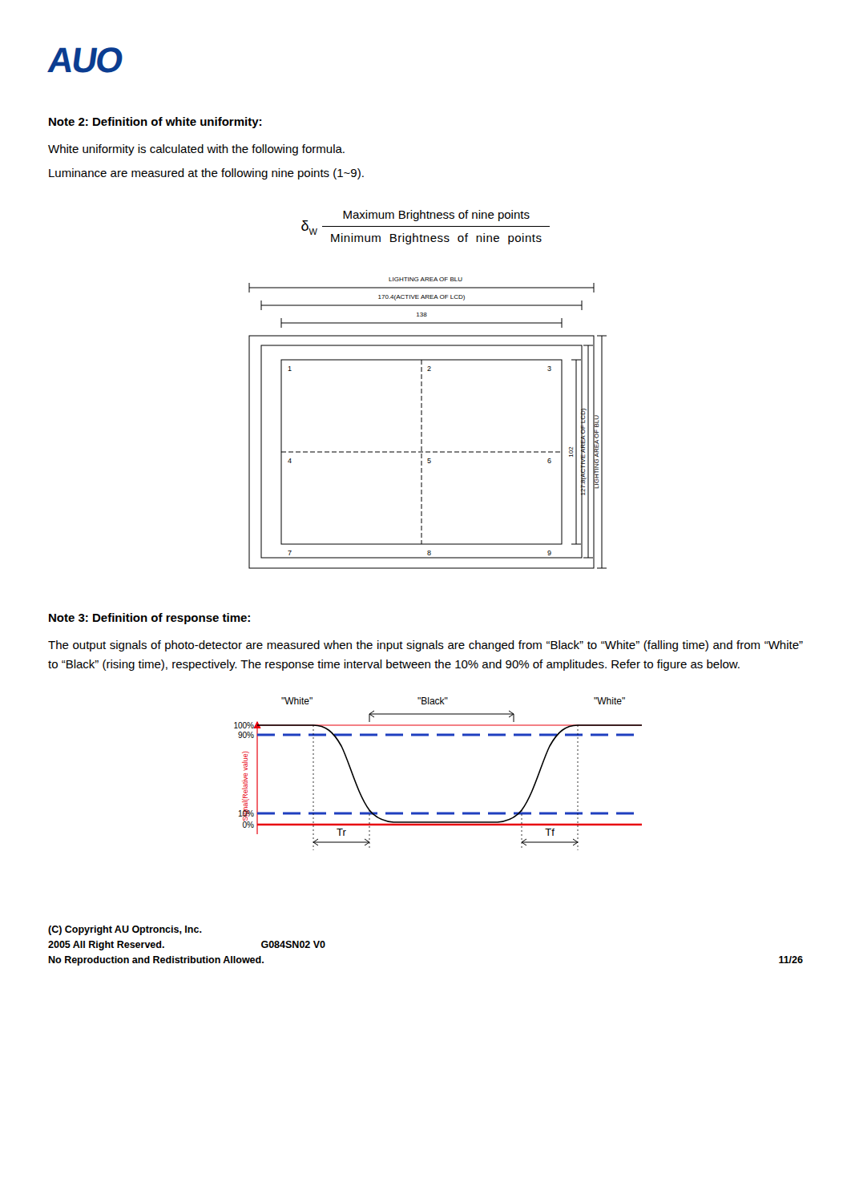AUO
Note 2: Definition of white uniformity:
White uniformity is calculated with the following formula.
Luminance are measured at the following nine points (1~9).
δW Maximum Brightness of nine points Minimum Brightness of nine points
LIGHTING AREA OF BLU 170.4(ACTIVE AREA OF LCD) 138 1 2 3 4 5 6 7 8 9 102 127.8(ACTIVE AREA OF LCD) LIGHTING AREA OF BLU
Note 3: Definition of response time:
The output signals of photo-detector are measured when the input signals are changed from “Black” to “White” (falling time) and from “White” to “Black” (rising time), respectively. The response time interval between the 10% and 90% of amplitudes. Refer to figure as below.
"White" "Black" "White" Signal(Relative value) 100% 90% 10% 0% Tr Tf
(C) Copyright AU Optroncis, Inc.
2005 All Right Reserved. G084SN02 V0
No Reproduction and Redistribution Allowed. 11/26